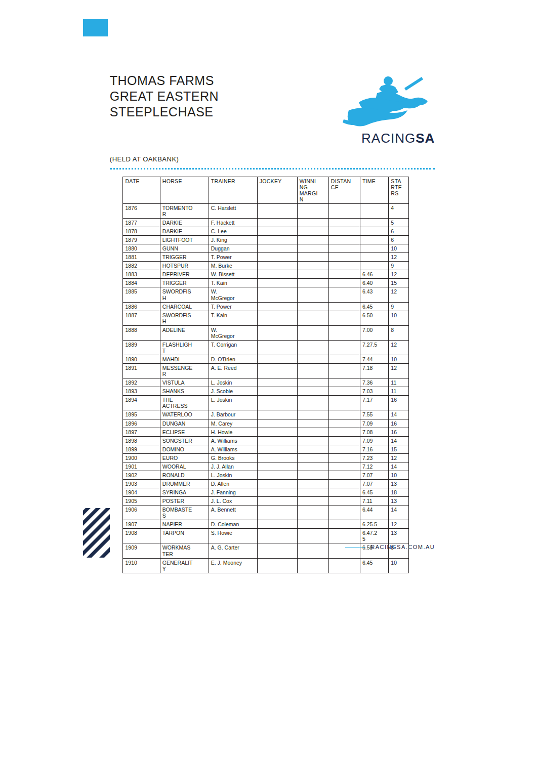Thomas Farms
Great Eastern
Steeplechase
RACINGSA
(HELD AT OAKBANK)
| DATE | HORSE | TRAINER | JOCKEY | WINNI NG MARGI N | DISTAN CE | TIME | STA RTE RS |
| --- | --- | --- | --- | --- | --- | --- | --- |
| 1876 | TORMENTO R | C. Harslett | | | | | 4 |
| 1877 | DARKIE | F. Hackett | | | | | 5 |
| 1878 | DARKIE | C. Lee | | | | | 6 |
| 1879 | LIGHTFOOT | J. King | | | | | 6 |
| 1880 | GUNN | Duggan | | | | | 10 |
| 1881 | TRIGGER | T. Power | | | | | 12 |
| 1882 | HOTSPUR | M. Burke | | | | | 9 |
| 1883 | DEPRIVER | W. Bissett | | | | 6.46 | 12 |
| 1884 | TRIGGER | T. Kain | | | | 6.40 | 15 |
| 1885 | SWORDFIS H | W. McGregor | | | | 6.43 | 12 |
| 1886 | CHARCOAL | T. Power | | | | 6.45 | 9 |
| 1887 | SWORDFIS H | T. Kain | | | | 6.50 | 10 |
| 1888 | ADELINE | W. McGregor | | | | 7.00 | 8 |
| 1889 | FLASHLIGH T | T. Corrigan | | | | 7.27.5 | 12 |
| 1890 | MAHDI | D. O'Brien | | | | 7.44 | 10 |
| 1891 | MESSENGE R | A. E. Reed | | | | 7.18 | 12 |
| 1892 | VISTULA | L. Joskin | | | | 7.36 | 11 |
| 1893 | SHANKS | J. Scobie | | | | 7.03 | 11 |
| 1894 | THE ACTRESS | L. Joskin | | | | 7.17 | 16 |
| 1895 | WATERLOO | J. Barbour | | | | 7.55 | 14 |
| 1896 | DUNGAN | M. Carey | | | | 7.09 | 16 |
| 1897 | ECLIPSE | H. Howie | | | | 7.08 | 16 |
| 1898 | SONGSTER | A. Williams | | | | 7.09 | 14 |
| 1899 | DOMINO | A. Williams | | | | 7.16 | 15 |
| 1900 | EURO | G. Brooks | | | | 7.23 | 12 |
| 1901 | WOORAL | J. J. Allan | | | | 7.12 | 14 |
| 1902 | RONALD | L. Joskin | | | | 7.07 | 10 |
| 1903 | DRUMMER | D. Allen | | | | 7.07 | 13 |
| 1904 | SYRINGA | J. Fanning | | | | 6.45 | 18 |
| 1905 | POSTER | J. L. Cox | | | | 7.11 | 13 |
| 1906 | BOMBASTE S | A. Bennett | | | | 6.44 | 14 |
| 1907 | NAPIER | D. Coleman | | | | 6.25.5 | 12 |
| 1908 | TARPON | S. Howie | | | | 6.47.2 5 | 13 |
| 1909 | WORKMAS TER | A. G. Carter | | | | 6.58 | 8 |
| 1910 | GENERALIT Y | E. J. Mooney | | | | 6.45 | 10 |
RACINGSA.COM.AU